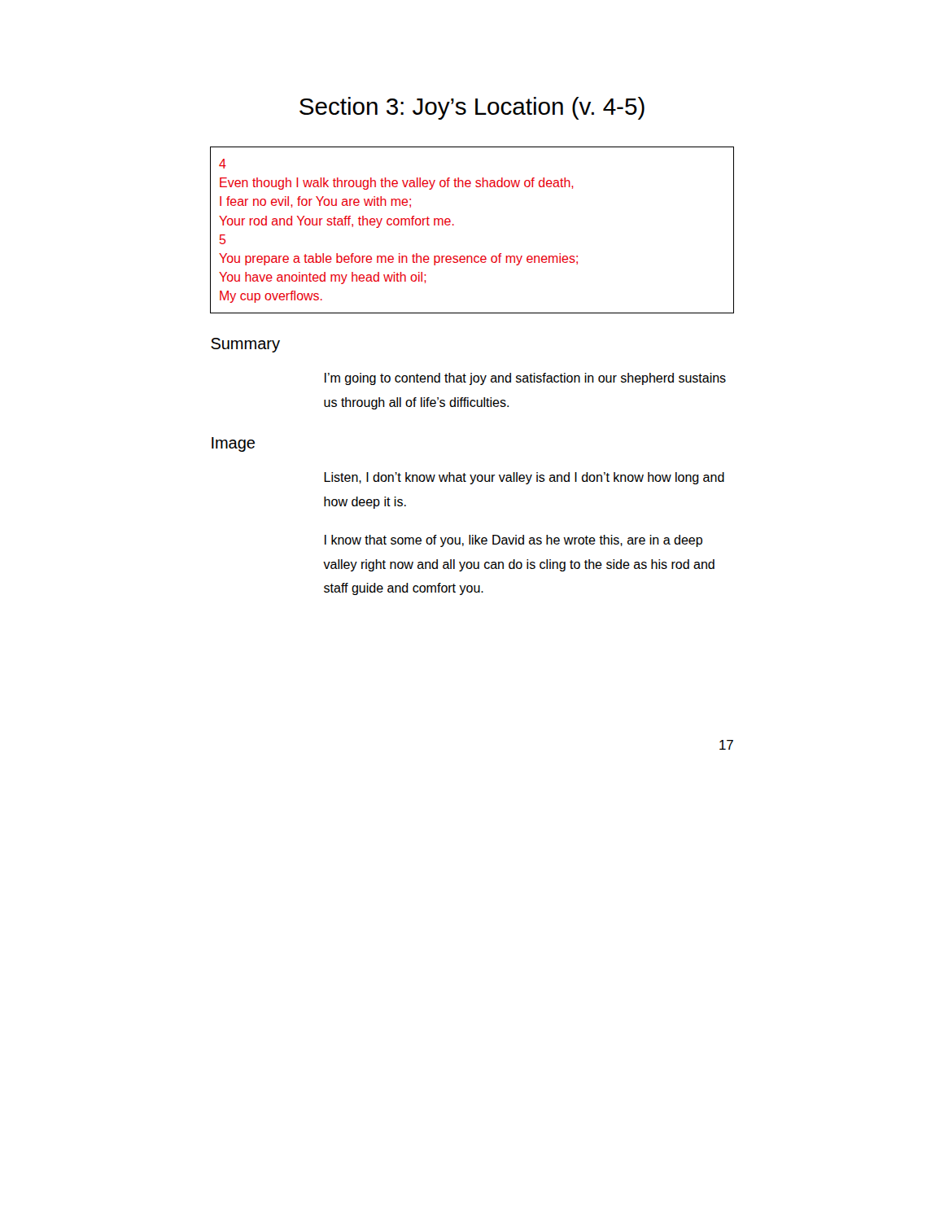Section 3: Joy’s Location (v. 4-5)
4
Even though I walk through the valley of the shadow of death,
I fear no evil, for You are with me;
Your rod and Your staff, they comfort me.
5
You prepare a table before me in the presence of my enemies;
You have anointed my head with oil;
My cup overflows.
Summary
I’m going to contend that joy and satisfaction in our shepherd sustains us through all of life’s difficulties.
Image
Listen, I don’t know what your valley is and I don’t know how long and how deep it is.
I know that some of you, like David as he wrote this, are in a deep valley right now and all you can do is cling to the side as his rod and staff guide and comfort you.
17